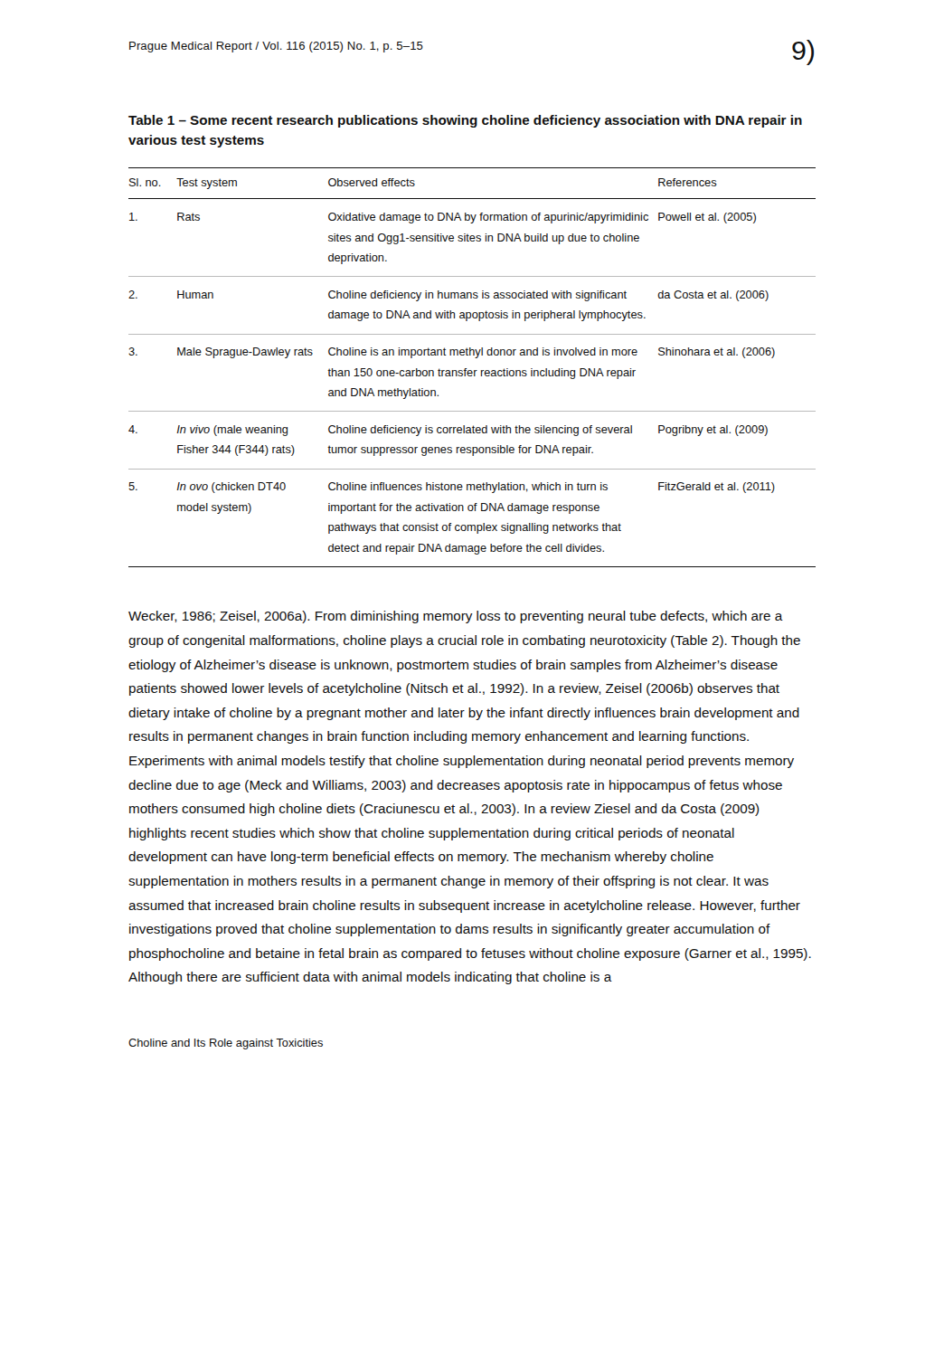Prague Medical Report / Vol. 116 (2015) No. 1, p. 5–15
9)
Table 1 – Some recent research publications showing choline deficiency association with DNA repair in various test systems
| Sl. no. | Test system | Observed effects | References |
| --- | --- | --- | --- |
| 1. | Rats | Oxidative damage to DNA by formation of apurinic/apyrimidinic sites and Ogg1-sensitive sites in DNA build up due to choline deprivation. | Powell et al. (2005) |
| 2. | Human | Choline deficiency in humans is associated with significant damage to DNA and with apoptosis in peripheral lymphocytes. | da Costa et al. (2006) |
| 3. | Male Sprague-Dawley rats | Choline is an important methyl donor and is involved in more than 150 one-carbon transfer reactions including DNA repair and DNA methylation. | Shinohara et al. (2006) |
| 4. | In vivo (male weaning Fisher 344 (F344) rats) | Choline deficiency is correlated with the silencing of several tumor suppressor genes responsible for DNA repair. | Pogribny et al. (2009) |
| 5. | In ovo (chicken DT40 model system) | Choline influences histone methylation, which in turn is important for the activation of DNA damage response pathways that consist of complex signalling networks that detect and repair DNA damage before the cell divides. | FitzGerald et al. (2011) |
Wecker, 1986; Zeisel, 2006a). From diminishing memory loss to preventing neural tube defects, which are a group of congenital malformations, choline plays a crucial role in combating neurotoxicity (Table 2). Though the etiology of Alzheimer’s disease is unknown, postmortem studies of brain samples from Alzheimer’s disease patients showed lower levels of acetylcholine (Nitsch et al., 1992). In a review, Zeisel (2006b) observes that dietary intake of choline by a pregnant mother and later by the infant directly influences brain development and results in permanent changes in brain function including memory enhancement and learning functions. Experiments with animal models testify that choline supplementation during neonatal period prevents memory decline due to age (Meck and Williams, 2003) and decreases apoptosis rate in hippocampus of fetus whose mothers consumed high choline diets (Craciunescu et al., 2003). In a review Ziesel and da Costa (2009) highlights recent studies which show that choline supplementation during critical periods of neonatal development can have long-term beneficial effects on memory. The mechanism whereby choline supplementation in mothers results in a permanent change in memory of their offspring is not clear. It was assumed that increased brain choline results in subsequent increase in acetylcholine release. However, further investigations proved that choline supplementation to dams results in significantly greater accumulation of phosphocholine and betaine in fetal brain as compared to fetuses without choline exposure (Garner et al., 1995). Although there are sufficient data with animal models indicating that choline is a
Choline and Its Role against Toxicities